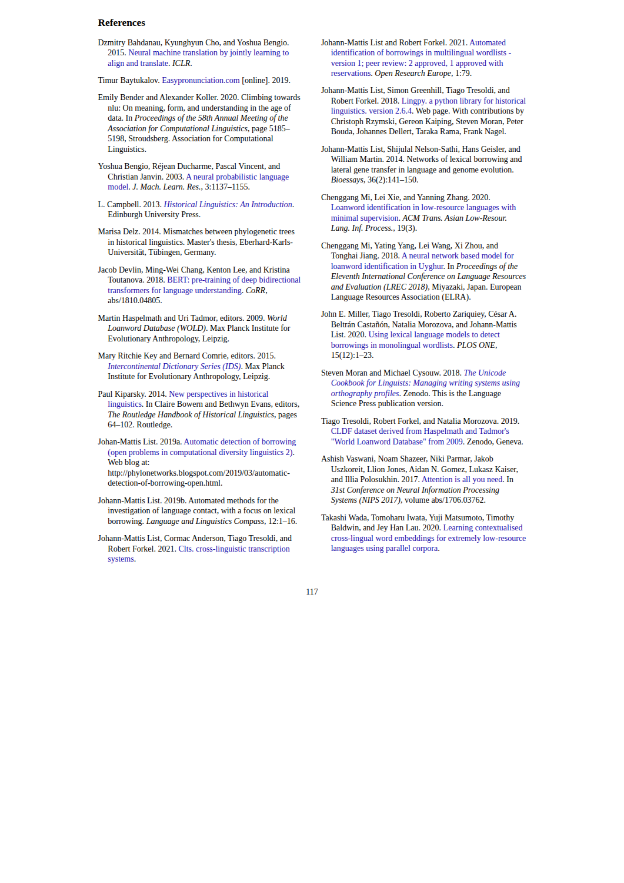References
Dzmitry Bahdanau, Kyunghyun Cho, and Yoshua Bengio. 2015. Neural machine translation by jointly learning to align and translate. ICLR.
Timur Baytukalov. Easypronunciation.com [online]. 2019.
Emily Bender and Alexander Koller. 2020. Climbing towards nlu: On meaning, form, and understanding in the age of data. In Proceedings of the 58th Annual Meeting of the Association for Computational Linguistics, page 5185–5198, Stroudsberg. Association for Computational Linguistics.
Yoshua Bengio, Réjean Ducharme, Pascal Vincent, and Christian Janvin. 2003. A neural probabilistic language model. J. Mach. Learn. Res., 3:1137–1155.
L. Campbell. 2013. Historical Linguistics: An Introduction. Edinburgh University Press.
Marisa Delz. 2014. Mismatches between phylogenetic trees in historical linguistics. Master's thesis, Eberhard-Karls-Universität, Tübingen, Germany.
Jacob Devlin, Ming-Wei Chang, Kenton Lee, and Kristina Toutanova. 2018. BERT: pre-training of deep bidirectional transformers for language understanding. CoRR, abs/1810.04805.
Martin Haspelmath and Uri Tadmor, editors. 2009. World Loanword Database (WOLD). Max Planck Institute for Evolutionary Anthropology, Leipzig.
Mary Ritchie Key and Bernard Comrie, editors. 2015. Intercontinental Dictionary Series (IDS). Max Planck Institute for Evolutionary Anthropology, Leipzig.
Paul Kiparsky. 2014. New perspectives in historical linguistics. In Claire Bowern and Bethwyn Evans, editors, The Routledge Handbook of Historical Linguistics, pages 64–102. Routledge.
Johan-Mattis List. 2019a. Automatic detection of borrowing (open problems in computational diversity linguistics 2). Web blog at: http://phylonetworks.blogspot.com/2019/03/automatic-detection-of-borrowing-open.html.
Johann-Mattis List. 2019b. Automated methods for the investigation of language contact, with a focus on lexical borrowing. Language and Linguistics Compass, 12:1–16.
Johann-Mattis List, Cormac Anderson, Tiago Tresoldi, and Robert Forkel. 2021. Clts. cross-linguistic transcription systems.
Johann-Mattis List and Robert Forkel. 2021. Automated identification of borrowings in multilingual wordlists - version 1; peer review: 2 approved, 1 approved with reservations. Open Research Europe, 1:79.
Johann-Mattis List, Simon Greenhill, Tiago Tresoldi, and Robert Forkel. 2018. Lingpy. a python library for historical linguistics. version 2.6.4. Web page. With contributions by Christoph Rzymski, Gereon Kaiping, Steven Moran, Peter Bouda, Johannes Dellert, Taraka Rama, Frank Nagel.
Johann-Mattis List, Shijulal Nelson-Sathi, Hans Geisler, and William Martin. 2014. Networks of lexical borrowing and lateral gene transfer in language and genome evolution. Bioessays, 36(2):141–150.
Chenggang Mi, Lei Xie, and Yanning Zhang. 2020. Loanword identification in low-resource languages with minimal supervision. ACM Trans. Asian Low-Resour. Lang. Inf. Process., 19(3).
Chenggang Mi, Yating Yang, Lei Wang, Xi Zhou, and Tonghai Jiang. 2018. A neural network based model for loanword identification in Uyghur. In Proceedings of the Eleventh International Conference on Language Resources and Evaluation (LREC 2018), Miyazaki, Japan. European Language Resources Association (ELRA).
John E. Miller, Tiago Tresoldi, Roberto Zariquiey, César A. Beltrán Castañón, Natalia Morozova, and Johann-Mattis List. 2020. Using lexical language models to detect borrowings in monolingual wordlists. PLOS ONE, 15(12):1–23.
Steven Moran and Michael Cysouw. 2018. The Unicode Cookbook for Linguists: Managing writing systems using orthography profiles. Zenodo. This is the Language Science Press publication version.
Tiago Tresoldi, Robert Forkel, and Natalia Morozova. 2019. CLDF dataset derived from Haspelmath and Tadmor's "World Loanword Database" from 2009. Zenodo, Geneva.
Ashish Vaswani, Noam Shazeer, Niki Parmar, Jakob Uszkoreit, Llion Jones, Aidan N. Gomez, Lukasz Kaiser, and Illia Polosukhin. 2017. Attention is all you need. In 31st Conference on Neural Information Processing Systems (NIPS 2017), volume abs/1706.03762.
Takashi Wada, Tomoharu Iwata, Yuji Matsumoto, Timothy Baldwin, and Jey Han Lau. 2020. Learning contextualised cross-lingual word embeddings for extremely low-resource languages using parallel corpora.
117